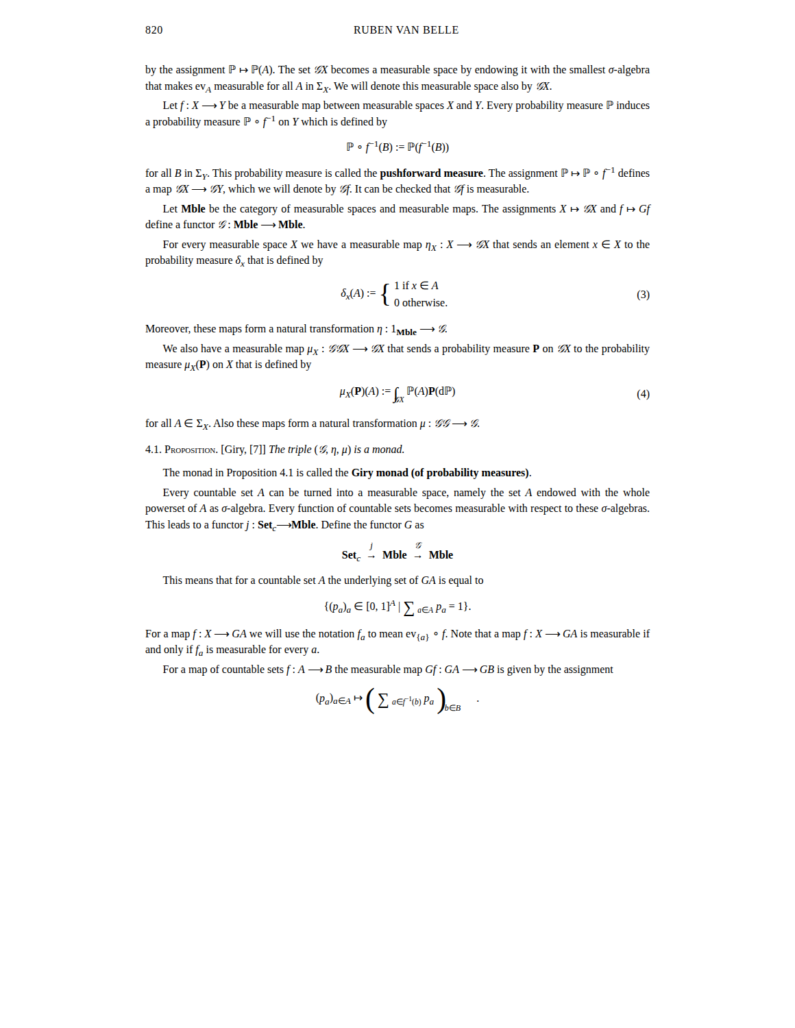820 RUBEN VAN BELLE
by the assignment ℙ ↦ ℙ(A). The set 𝒢X becomes a measurable space by endowing it with the smallest σ-algebra that makes evA measurable for all A in ΣX. We will denote this measurable space also by 𝒢X.
Let f : X ⟶ Y be a measurable map between measurable spaces X and Y. Every probability measure ℙ induces a probability measure ℙ ∘ f−1 on Y which is defined by
ℙ ∘ f−1(B) := ℙ(f−1(B))
for all B in ΣY. This probability measure is called the pushforward measure. The assignment ℙ ↦ ℙ ∘ f−1 defines a map 𝒢X ⟶ 𝒢Y, which we will denote by 𝒢f. It can be checked that 𝒢f is measurable.
Let Mble be the category of measurable spaces and measurable maps. The assignments X ↦ 𝒢X and f ↦ Gf define a functor 𝒢 : Mble ⟶ Mble.
For every measurable space X we have a measurable map ηX : X ⟶ 𝒢X that sends an element x ∈ X to the probability measure δx that is defined by
δx(A) := { 1 if x ∈ A 0 otherwise. (3)
Moreover, these maps form a natural transformation η : 1Mble ⟶ 𝒢.
We also have a measurable map μX : 𝒢𝒢 X ⟶ 𝒢X that sends a probability measure P on 𝒢X to the probability measure μX(P) on X that is defined by
μX(P)(A) := ∫𝒢X ℙ(A)P(dℙ) (4)
for all A ∈ ΣX. Also these maps form a natural transformation μ : 𝒢𝒢 ⟶ 𝒢.
4.1. Proposition. [Giry, [7]] The triple (𝒢, η, μ) is a monad.
The monad in Proposition 4.1 is called the Giry monad (of probability measures).
Every countable set A can be turned into a measurable space, namely the set A endowed with the whole powerset of A as σ-algebra. Every function of countable sets becomes measurable with respect to these σ-algebras. This leads to a functor j : Setc⟶Mble. Define the functor G as
Setc j → Mble 𝒢 → Mble
This means that for a countable set A the underlying set of GA is equal to
{(pa)a ∈ [0, 1]A | ∑ a∈A pa = 1}.
For a map f : X ⟶ GA we will use the notation fa to mean ev{a} ∘ f. Note that a map f : X ⟶ GA is measurable if and only if fa is measurable for every a.
For a map of countable sets f : A ⟶ B the measurable map Gf : GA ⟶ GB is given by the assignment
(pa)a∈A ↦ ( ∑ a∈f−1(b) pa )b∈B .